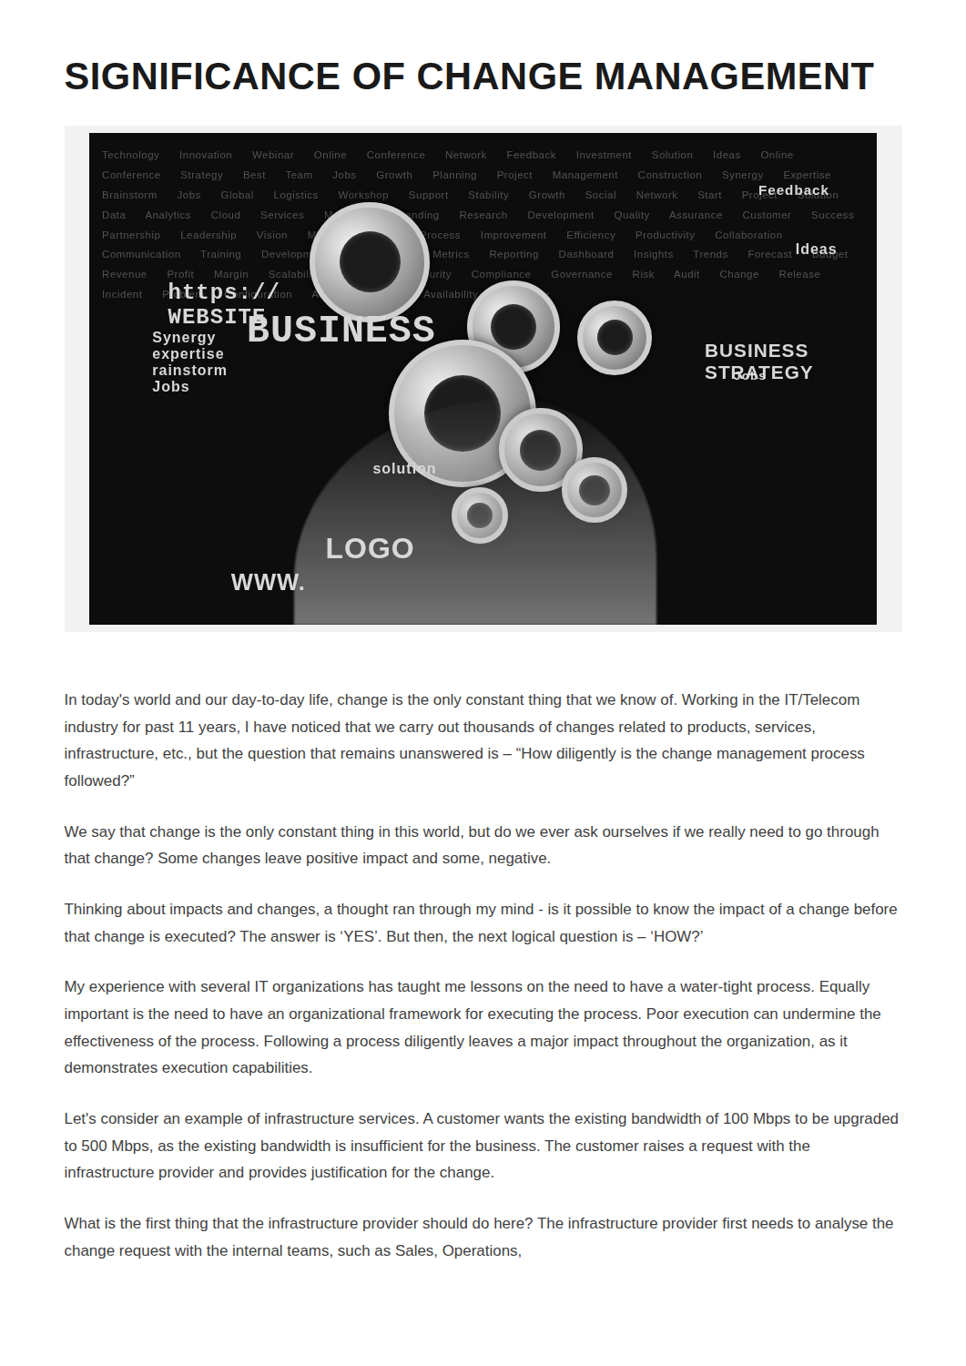Significance of Change Management
Technology Innovation Webinar Online Conference Network Feedback Investment Solution Ideas Online Conference Strategy Best Team Jobs Growth Planning Project Management Construction Synergy Expertise Brainstorm Jobs Global Logistics Workshop Support Stability Growth Social Network Start Project Solution Data Analytics Cloud Services Marketing Branding Research Development Quality Assurance Customer Success Partnership Leadership Vision Mission Values Process Improvement Efficiency Productivity Collaboration Communication Training Development Performance Metrics Reporting Dashboard Insights Trends Forecast Budget Revenue Profit Margin Scalability Reliability Security Compliance Governance Risk Audit Change Release Incident Problem Configuration Asset Capacity Availability Continuity
https://
WEBSITE BUSINESS BUSINESS
STRATEGY LOGO WWW. Synergy
expertise
rainstorm
Jobs solution Feedback Ideas Jobs
In today's world and our day-to-day life, change is the only constant thing that we know of. Working in the IT/Telecom industry for past 11 years, I have noticed that we carry out thousands of changes related to products, services, infrastructure, etc., but the question that remains unanswered is – “How diligently is the change management process followed?”
We say that change is the only constant thing in this world, but do we ever ask ourselves if we really need to go through that change? Some changes leave positive impact and some, negative.
Thinking about impacts and changes, a thought ran through my mind - is it possible to know the impact of a change before that change is executed? The answer is ‘YES’. But then, the next logical question is – ‘HOW?’
My experience with several IT organizations has taught me lessons on the need to have a water-tight process. Equally important is the need to have an organizational framework for executing the process. Poor execution can undermine the effectiveness of the process. Following a process diligently leaves a major impact throughout the organization, as it demonstrates execution capabilities.
Let's consider an example of infrastructure services. A customer wants the existing bandwidth of 100 Mbps to be upgraded to 500 Mbps, as the existing bandwidth is insufficient for the business. The customer raises a request with the infrastructure provider and provides justification for the change.
What is the first thing that the infrastructure provider should do here? The infrastructure provider first needs to analyse the change request with the internal teams, such as Sales, Operations,